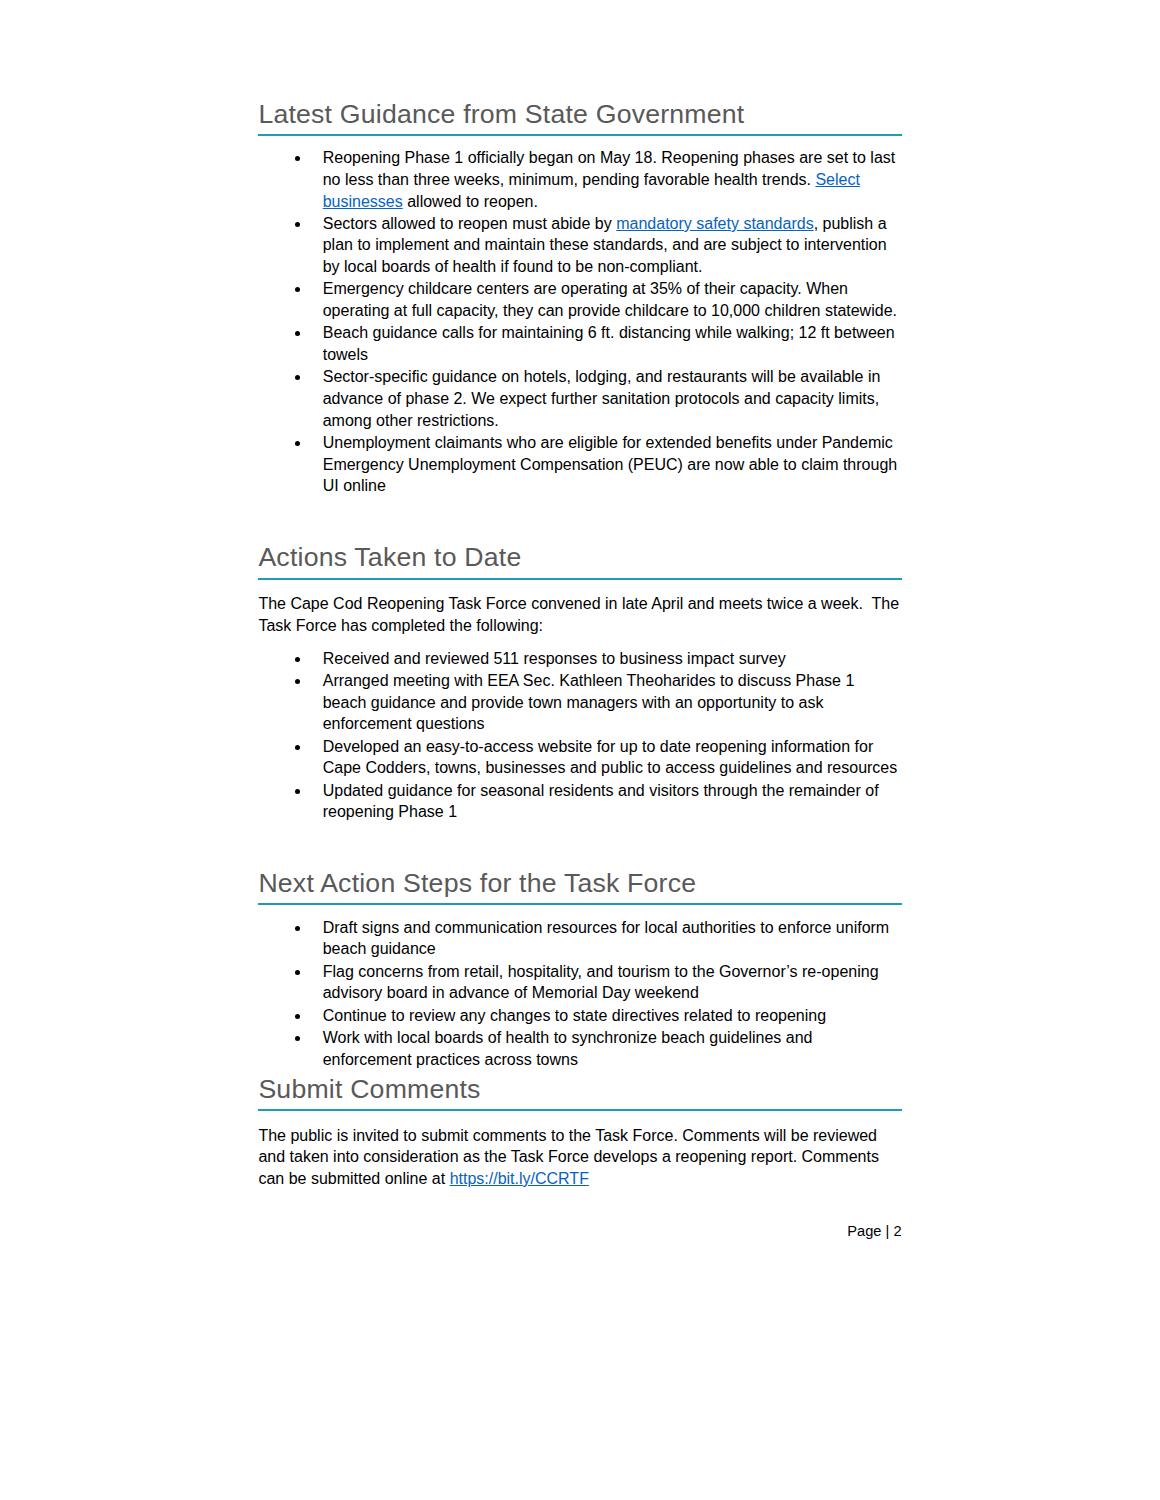Latest Guidance from State Government
Reopening Phase 1 officially began on May 18. Reopening phases are set to last no less than three weeks, minimum, pending favorable health trends. Select businesses allowed to reopen.
Sectors allowed to reopen must abide by mandatory safety standards, publish a plan to implement and maintain these standards, and are subject to intervention by local boards of health if found to be non-compliant.
Emergency childcare centers are operating at 35% of their capacity. When operating at full capacity, they can provide childcare to 10,000 children statewide.
Beach guidance calls for maintaining 6 ft. distancing while walking; 12 ft between towels
Sector-specific guidance on hotels, lodging, and restaurants will be available in advance of phase 2. We expect further sanitation protocols and capacity limits, among other restrictions.
Unemployment claimants who are eligible for extended benefits under Pandemic Emergency Unemployment Compensation (PEUC) are now able to claim through UI online
Actions Taken to Date
The Cape Cod Reopening Task Force convened in late April and meets twice a week. The Task Force has completed the following:
Received and reviewed 511 responses to business impact survey
Arranged meeting with EEA Sec. Kathleen Theoharides to discuss Phase 1 beach guidance and provide town managers with an opportunity to ask enforcement questions
Developed an easy-to-access website for up to date reopening information for Cape Codders, towns, businesses and public to access guidelines and resources
Updated guidance for seasonal residents and visitors through the remainder of reopening Phase 1
Next Action Steps for the Task Force
Draft signs and communication resources for local authorities to enforce uniform beach guidance
Flag concerns from retail, hospitality, and tourism to the Governor’s re-opening advisory board in advance of Memorial Day weekend
Continue to review any changes to state directives related to reopening
Work with local boards of health to synchronize beach guidelines and enforcement practices across towns
Submit Comments
The public is invited to submit comments to the Task Force. Comments will be reviewed and taken into consideration as the Task Force develops a reopening report. Comments can be submitted online at https://bit.ly/CCRTF
Page | 2